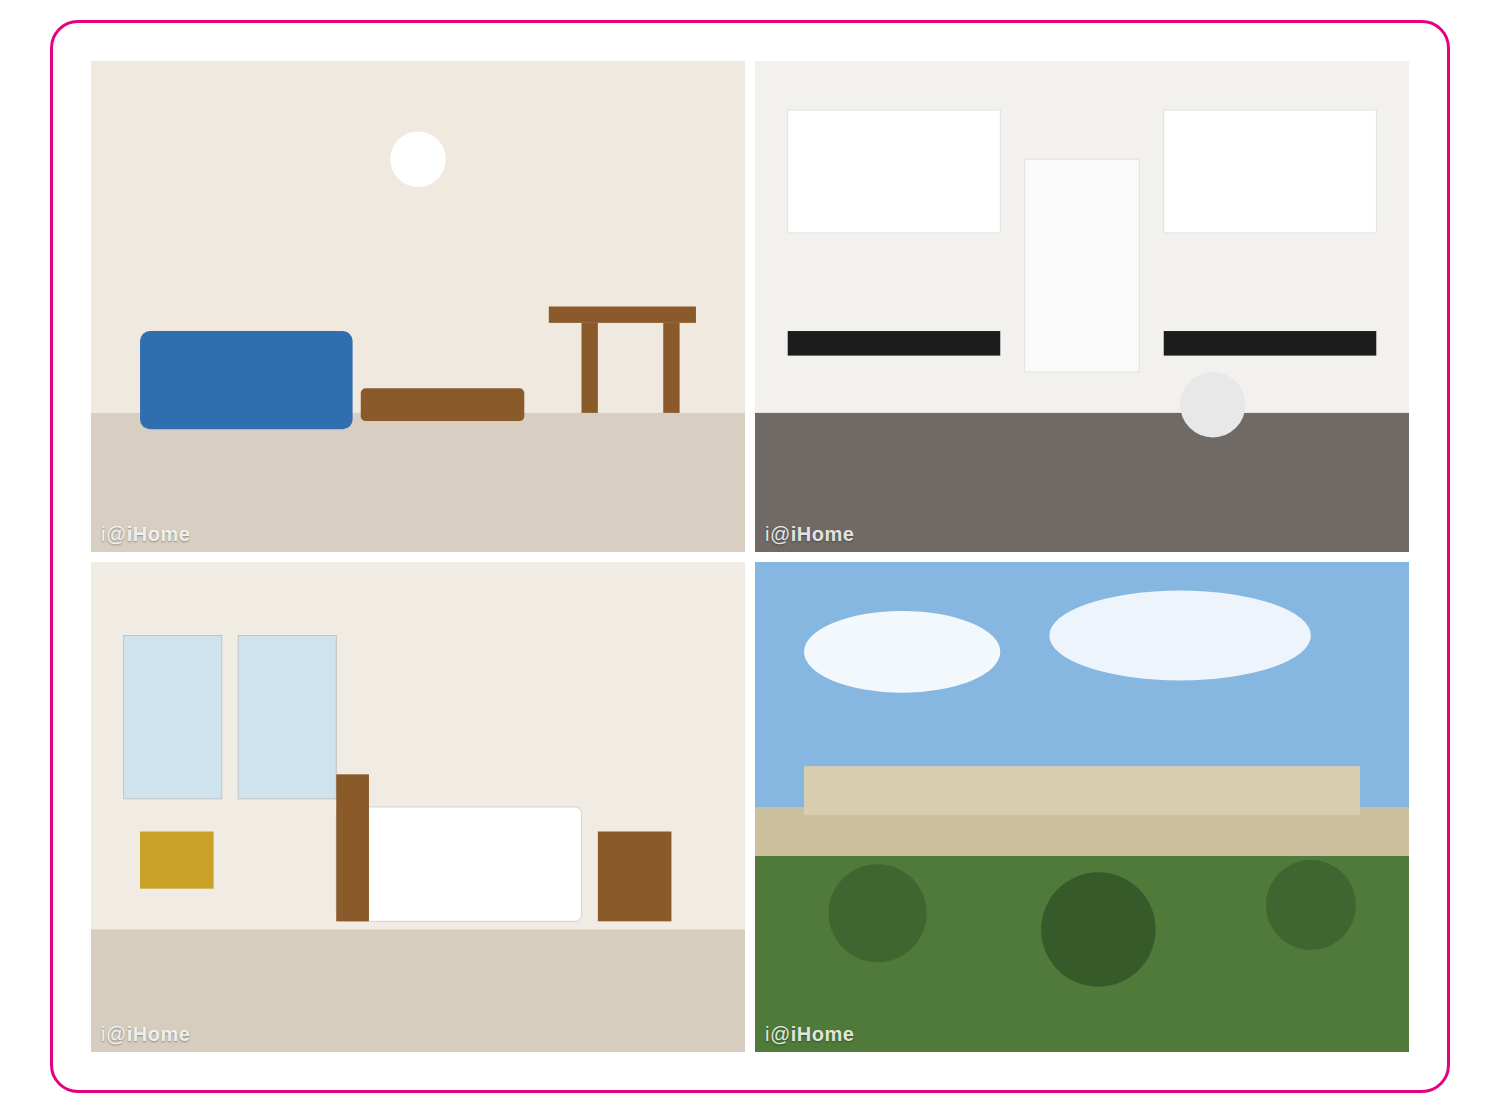i@iHome
i@iHome
i@iHome
i@iHome